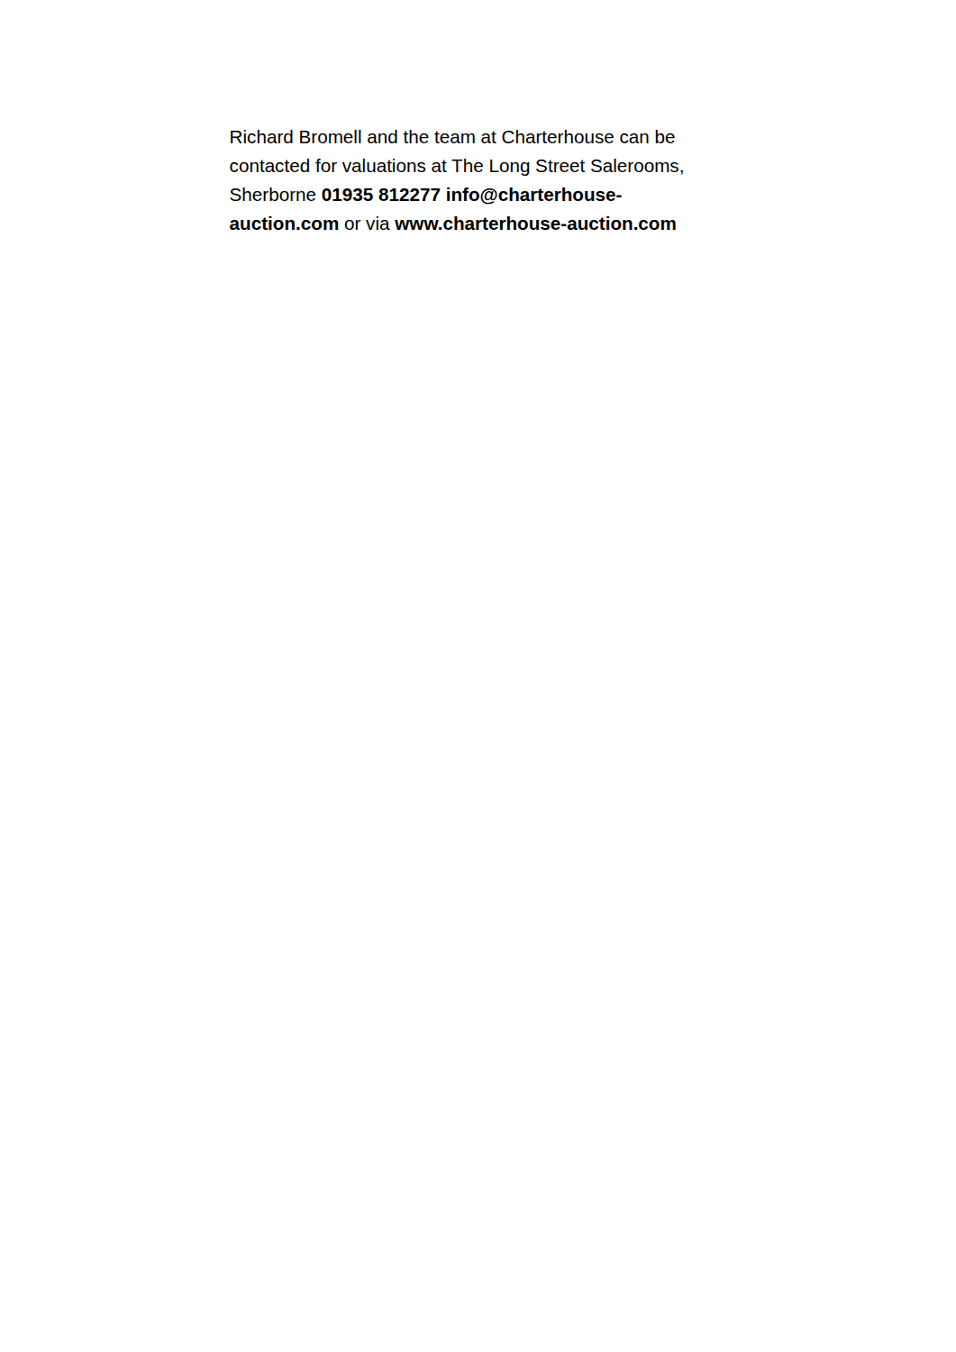Richard Bromell and the team at Charterhouse can be contacted for valuations at The Long Street Salerooms, Sherborne 01935 812277 info@charterhouse-auction.com or via www.charterhouse-auction.com